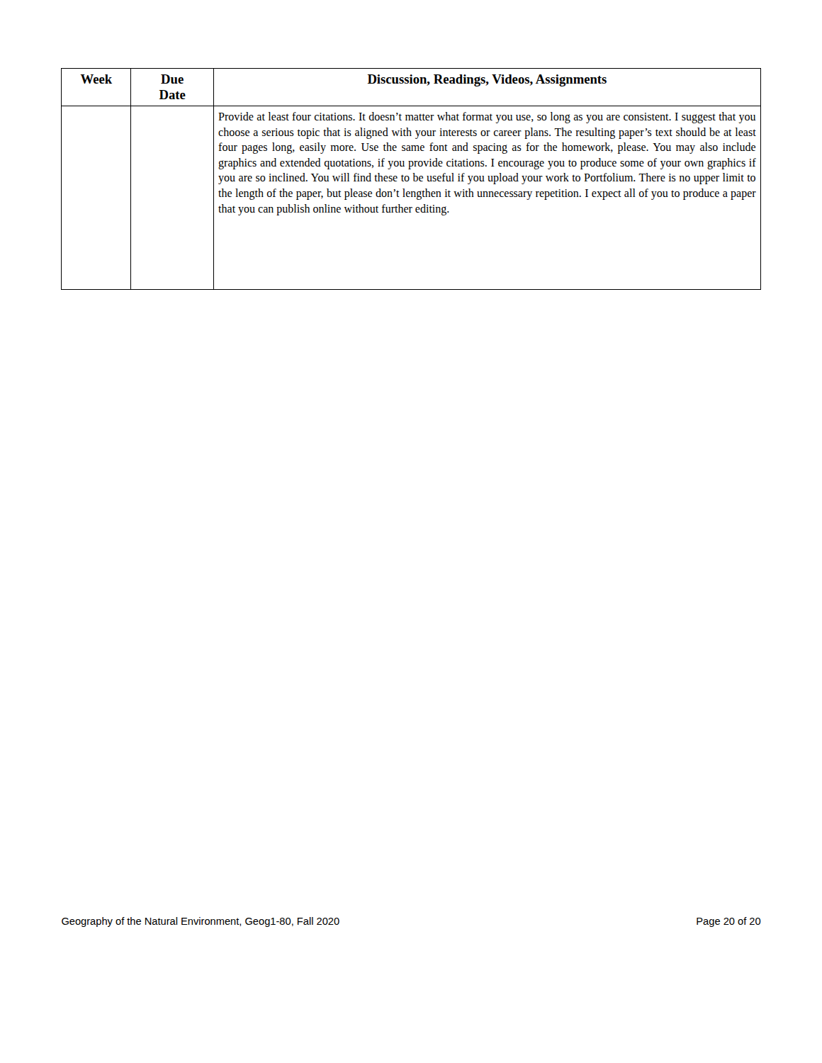| Week | Due Date | Discussion, Readings, Videos, Assignments |
| --- | --- | --- |
| | | Provide at least four citations. It doesn’t matter what format you use, so long as you are consistent. I suggest that you choose a serious topic that is aligned with your interests or career plans. The resulting paper’s text should be at least four pages long, easily more. Use the same font and spacing as for the homework, please. You may also include graphics and extended quotations, if you provide citations. I encourage you to produce some of your own graphics if you are so inclined. You will find these to be useful if you upload your work to Portfolium. There is no upper limit to the length of the paper, but please don’t lengthen it with unnecessary repetition. I expect all of you to produce a paper that you can publish online without further editing. |
Geography of the Natural Environment, Geog1-80, Fall 2020 Page 20 of 20